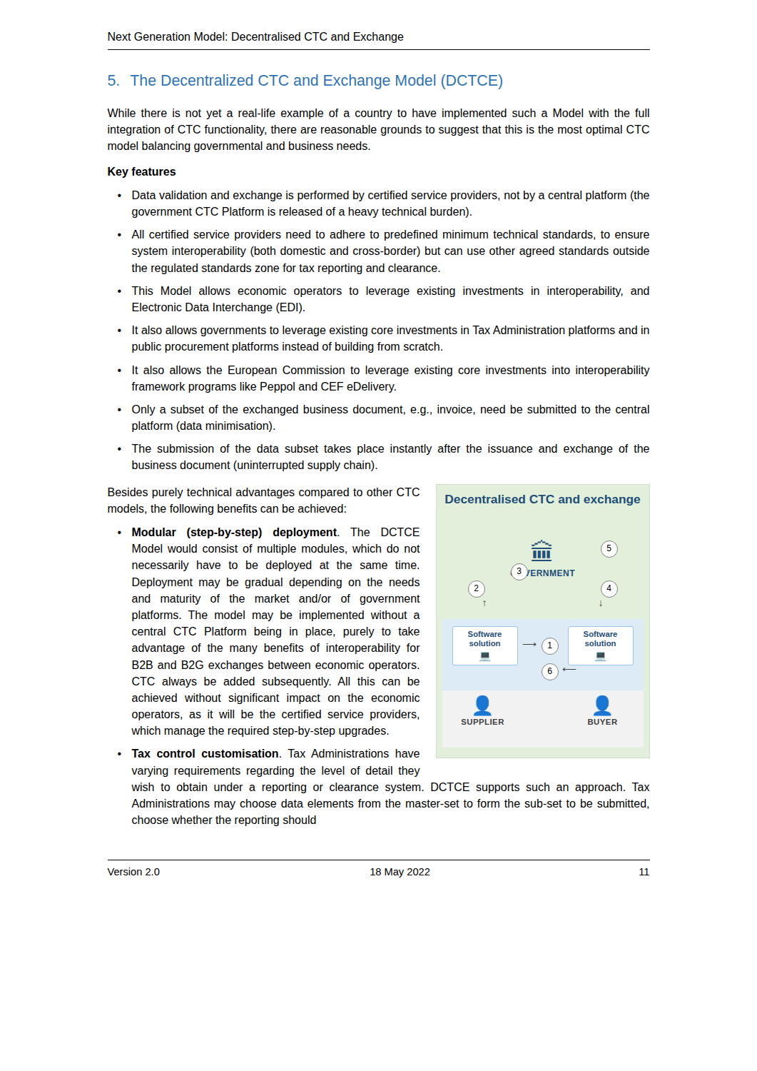Next Generation Model: Decentralised CTC and Exchange
5. The Decentralized CTC and Exchange Model (DCTCE)
While there is not yet a real-life example of a country to have implemented such a Model with the full integration of CTC functionality, there are reasonable grounds to suggest that this is the most optimal CTC model balancing governmental and business needs.
Key features
Data validation and exchange is performed by certified service providers, not by a central platform (the government CTC Platform is released of a heavy technical burden).
All certified service providers need to adhere to predefined minimum technical standards, to ensure system interoperability (both domestic and cross-border) but can use other agreed standards outside the regulated standards zone for tax reporting and clearance.
This Model allows economic operators to leverage existing investments in interoperability, and Electronic Data Interchange (EDI).
It also allows governments to leverage existing core investments in Tax Administration platforms and in public procurement platforms instead of building from scratch.
It also allows the European Commission to leverage existing core investments into interoperability framework programs like Peppol and CEF eDelivery.
Only a subset of the exchanged business document, e.g., invoice, need be submitted to the central platform (data minimisation).
The submission of the data subset takes place instantly after the issuance and exchange of the business document (uninterrupted supply chain).
Decentralised CTC and exchange
🏛
GOVERNMENT
Software
solution💻
Software
solution💻
👤SUPPLIER
👤BUYER
⟶
⟶
↑
↓
1
2
3
4
5
6
Besides purely technical advantages compared to other CTC models, the following benefits can be achieved:
Modular (step-by-step) deployment. The DCTCE Model would consist of multiple modules, which do not necessarily have to be deployed at the same time. Deployment may be gradual depending on the needs and maturity of the market and/or of government platforms. The model may be implemented without a central CTC Platform being in place, purely to take advantage of the many benefits of interoperability for B2B and B2G exchanges between economic operators. CTC always be added subsequently. All this can be achieved without significant impact on the economic operators, as it will be the certified service providers, which manage the required step-by-step upgrades.
Tax control customisation. Tax Administrations have varying requirements regarding the level of detail they wish to obtain under a reporting or clearance system. DCTCE supports such an approach. Tax Administrations may choose data elements from the master-set to form the sub-set to be submitted, choose whether the reporting should
Version 2.0
18 May 2022
11